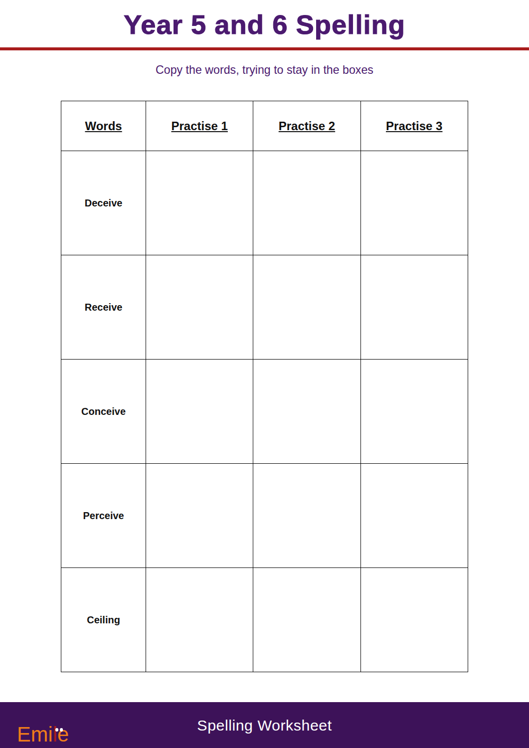Year 5 and 6 Spelling
Copy the words, trying to stay in the boxes
| Words | Practise 1 | Practise 2 | Practise 3 |
| --- | --- | --- | --- |
| Deceive | | | |
| Receive | | | |
| Conceive | | | |
| Perceive | | | |
| Ceiling | | | |
Emile
Spelling Worksheet